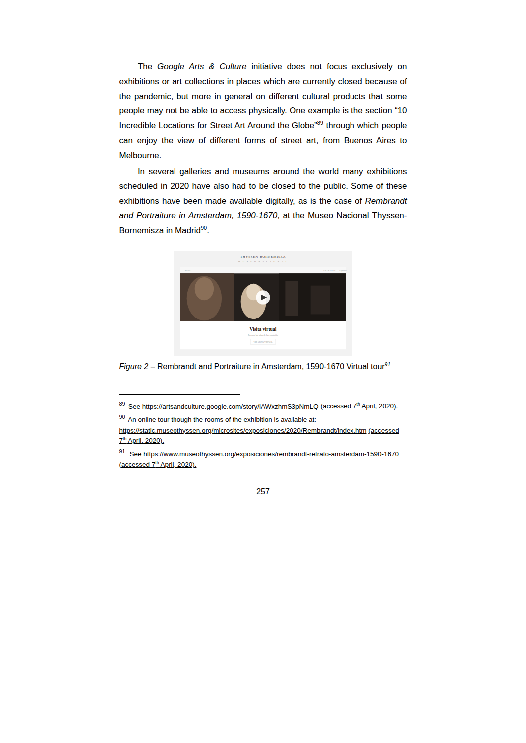The Google Arts & Culture initiative does not focus exclusively on exhibitions or art collections in places which are currently closed because of the pandemic, but more in general on different cultural products that some people may not be able to access physically. One example is the section “10 Incredible Locations for Street Art Around the Globe”89 through which people can enjoy the view of different forms of street art, from Buenos Aires to Melbourne.
In several galleries and museums around the world many exhibitions scheduled in 2020 have also had to be closed to the public. Some of these exhibitions have been made available digitally, as is the case of Rembrandt and Portraiture in Amsterdam, 1590-1670, at the Museo Nacional Thyssen-Bornemisza in Madrid90.
Figure 2 – Rembrandt and Portraiture in Amsterdam, 1590-1670 Virtual tour91
89 See https://artsandculture.google.com/story/iAWxzhmS3pNmLQ (accessed 7th April, 2020).
90 An online tour though the rooms of the exhibition is available at:
https://static.museothyssen.org/microsites/exposiciones/2020/Rembrandt/index.htm (accessed 7th April, 2020).
91 See https://www.museothyssen.org/exposiciones/rembrandt-retrato-amsterdam-1590-1670 (accessed 7th April, 2020).
257